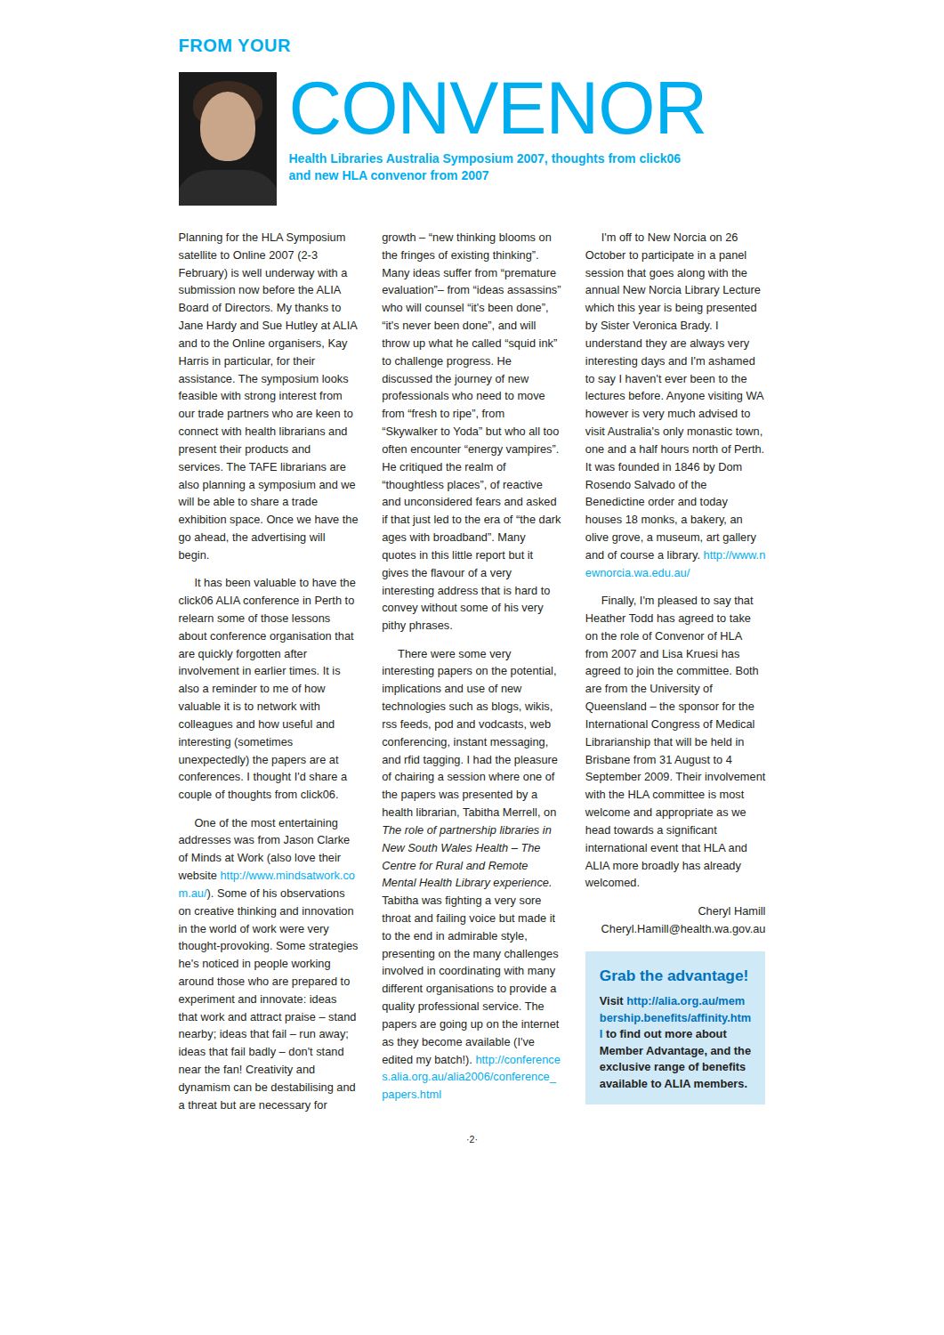FROM YOUR
CONVENOR
Health Libraries Australia Symposium 2007, thoughts from click06
and new HLA convenor from 2007
Planning for the HLA Symposium satellite to Online 2007 (2-3 February) is well underway with a submission now before the ALIA Board of Directors. My thanks to Jane Hardy and Sue Hutley at ALIA and to the Online organisers, Kay Harris in particular, for their assistance. The symposium looks feasible with strong interest from our trade partners who are keen to connect with health librarians and present their products and services. The TAFE librarians are also planning a symposium and we will be able to share a trade exhibition space. Once we have the go ahead, the advertising will begin.
It has been valuable to have the click06 ALIA conference in Perth to relearn some of those lessons about conference organisation that are quickly forgotten after involvement in earlier times. It is also a reminder to me of how valuable it is to network with colleagues and how useful and interesting (sometimes unexpectedly) the papers are at conferences. I thought I'd share a couple of thoughts from click06.
One of the most entertaining addresses was from Jason Clarke of Minds at Work (also love their website http://www.mindsatwork.com.au/). Some of his observations on creative thinking and innovation in the world of work were very thought-provoking. Some strategies he's noticed in people working around those who are prepared to experiment and innovate: ideas that work and attract praise – stand nearby; ideas that fail – run away; ideas that fail badly – don't stand near the fan! Creativity and dynamism can be destabilising and a threat but are necessary for growth – “new thinking blooms on the fringes of existing thinking”. Many ideas suffer from “premature evaluation”– from “ideas assassins” who will counsel “it's been done”, “it's never been done”, and will throw up what he called “squid ink” to challenge progress. He discussed the journey of new professionals who need to move from “fresh to ripe”, from “Skywalker to Yoda” but who all too often encounter “energy vampires”. He critiqued the realm of “thoughtless places”, of reactive and unconsidered fears and asked if that just led to the era of “the dark ages with broadband”. Many quotes in this little report but it gives the flavour of a very interesting address that is hard to convey without some of his very pithy phrases.
There were some very interesting papers on the potential, implications and use of new technologies such as blogs, wikis, rss feeds, pod and vodcasts, web conferencing, instant messaging, and rfid tagging. I had the pleasure of chairing a session where one of the papers was presented by a health librarian, Tabitha Merrell, on The role of partnership libraries in New South Wales Health – The Centre for Rural and Remote Mental Health Library experience. Tabitha was fighting a very sore throat and failing voice but made it to the end in admirable style, presenting on the many challenges involved in coordinating with many different organisations to provide a quality professional service. The papers are going up on the internet as they become available (I've edited my batch!). http://conferences.alia.org.au/alia2006/conference_papers.html
I'm off to New Norcia on 26 October to participate in a panel session that goes along with the annual New Norcia Library Lecture which this year is being presented by Sister Veronica Brady. I understand they are always very interesting days and I'm ashamed to say I haven't ever been to the lectures before. Anyone visiting WA however is very much advised to visit Australia's only monastic town, one and a half hours north of Perth. It was founded in 1846 by Dom Rosendo Salvado of the Benedictine order and today houses 18 monks, a bakery, an olive grove, a museum, art gallery and of course a library. http://www.newnorcia.wa.edu.au/
Finally, I'm pleased to say that Heather Todd has agreed to take on the role of Convenor of HLA from 2007 and Lisa Kruesi has agreed to join the committee. Both are from the University of Queensland – the sponsor for the International Congress of Medical Librarianship that will be held in Brisbane from 31 August to 4 September 2009. Their involvement with the HLA committee is most welcome and appropriate as we head towards a significant international event that HLA and ALIA more broadly has already welcomed.
Cheryl Hamill Cheryl.Hamill@health.wa.gov.au
Grab the advantage!
Visit http://alia.org.au/membership.benefits/affinity.html to find out more about Member Advantage, and the exclusive range of benefits available to ALIA members.
·2·